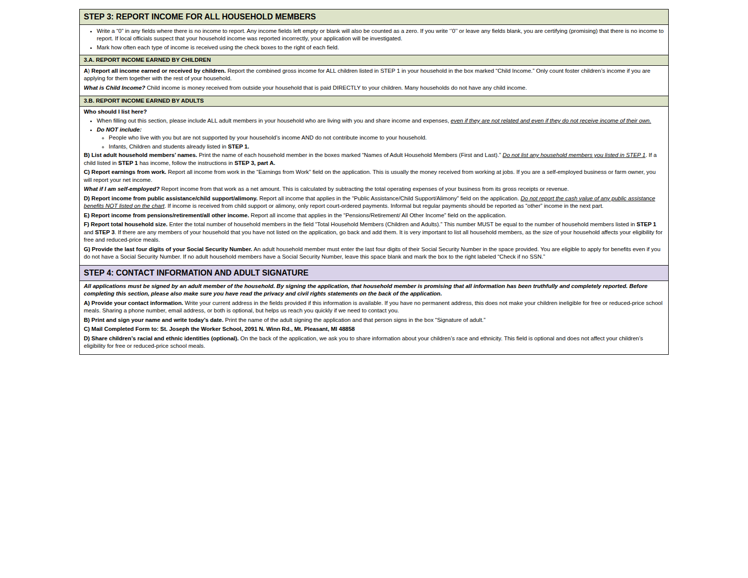STEP 3: REPORT INCOME FOR ALL HOUSEHOLD MEMBERS
Write a “0” in any fields where there is no income to report. Any income fields left empty or blank will also be counted as a zero. If you write ‘’0’’ or leave any fields blank, you are certifying (promising) that there is no income to report. If local officials suspect that your household income was reported incorrectly, your application will be investigated.
Mark how often each type of income is received using the check boxes to the right of each field.
3.A. REPORT INCOME EARNED BY CHILDREN
A) Report all income earned or received by children. Report the combined gross income for ALL children listed in STEP 1 in your household in the box marked “Child Income.” Only count foster children’s income if you are applying for them together with the rest of your household.
What is Child Income? Child income is money received from outside your household that is paid DIRECTLY to your children. Many households do not have any child income.
3.B. REPORT INCOME EARNED BY ADULTS
Who should I list here?
When filling out this section, please include ALL adult members in your household who are living with you and share income and expenses, even if they are not related and even if they do not receive income of their own.
Do NOT include:
People who live with you but are not supported by your household’s income AND do not contribute income to your household.
Infants, Children and students already listed in STEP 1.
B) List adult household members’ names. Print the name of each household member in the boxes marked “Names of Adult Household Members (First and Last).” Do not list any household members you listed in STEP 1. If a child listed in STEP 1 has income, follow the instructions in STEP 3, part A.
C) Report earnings from work. Report all income from work in the “Earnings from Work” field on the application. This is usually the money received from working at jobs. If you are a self-employed business or farm owner, you will report your net income.
What if I am self-employed? Report income from that work as a net amount. This is calculated by subtracting the total operating expenses of your business from its gross receipts or revenue.
D) Report income from public assistance/child support/alimony. Report all income that applies in the “Public Assistance/Child Support/Alimony” field on the application. Do not report the cash value of any public assistance benefits NOT listed on the chart. If income is received from child support or alimony, only report court-ordered payments. Informal but regular payments should be reported as “other” income in the next part.
E) Report income from pensions/retirement/all other income. Report all income that applies in the “Pensions/Retirement/ All Other Income” field on the application.
F) Report total household size. Enter the total number of household members in the field “Total Household Members (Children and Adults).” This number MUST be equal to the number of household members listed in STEP 1 and STEP 3. If there are any members of your household that you have not listed on the application, go back and add them. It is very important to list all household members, as the size of your household affects your eligibility for free and reduced-price meals.
G) Provide the last four digits of your Social Security Number. An adult household member must enter the last four digits of their Social Security Number in the space provided. You are eligible to apply for benefits even if you do not have a Social Security Number. If no adult household members have a Social Security Number, leave this space blank and mark the box to the right labeled “Check if no SSN.”
STEP 4: CONTACT INFORMATION AND ADULT SIGNATURE
All applications must be signed by an adult member of the household. By signing the application, that household member is promising that all information has been truthfully and completely reported. Before completing this section, please also make sure you have read the privacy and civil rights statements on the back of the application.
A) Provide your contact information. Write your current address in the fields provided if this information is available. If you have no permanent address, this does not make your children ineligible for free or reduced-price school meals. Sharing a phone number, email address, or both is optional, but helps us reach you quickly if we need to contact you.
B) Print and sign your name and write today’s date. Print the name of the adult signing the application and that person signs in the box “Signature of adult.”
C) Mail Completed Form to: St. Joseph the Worker School, 2091 N. Winn Rd., Mt. Pleasant, MI 48858
D) Share children’s racial and ethnic identities (optional). On the back of the application, we ask you to share information about your children’s race and ethnicity. This field is optional and does not affect your children’s eligibility for free or reduced-price school meals.